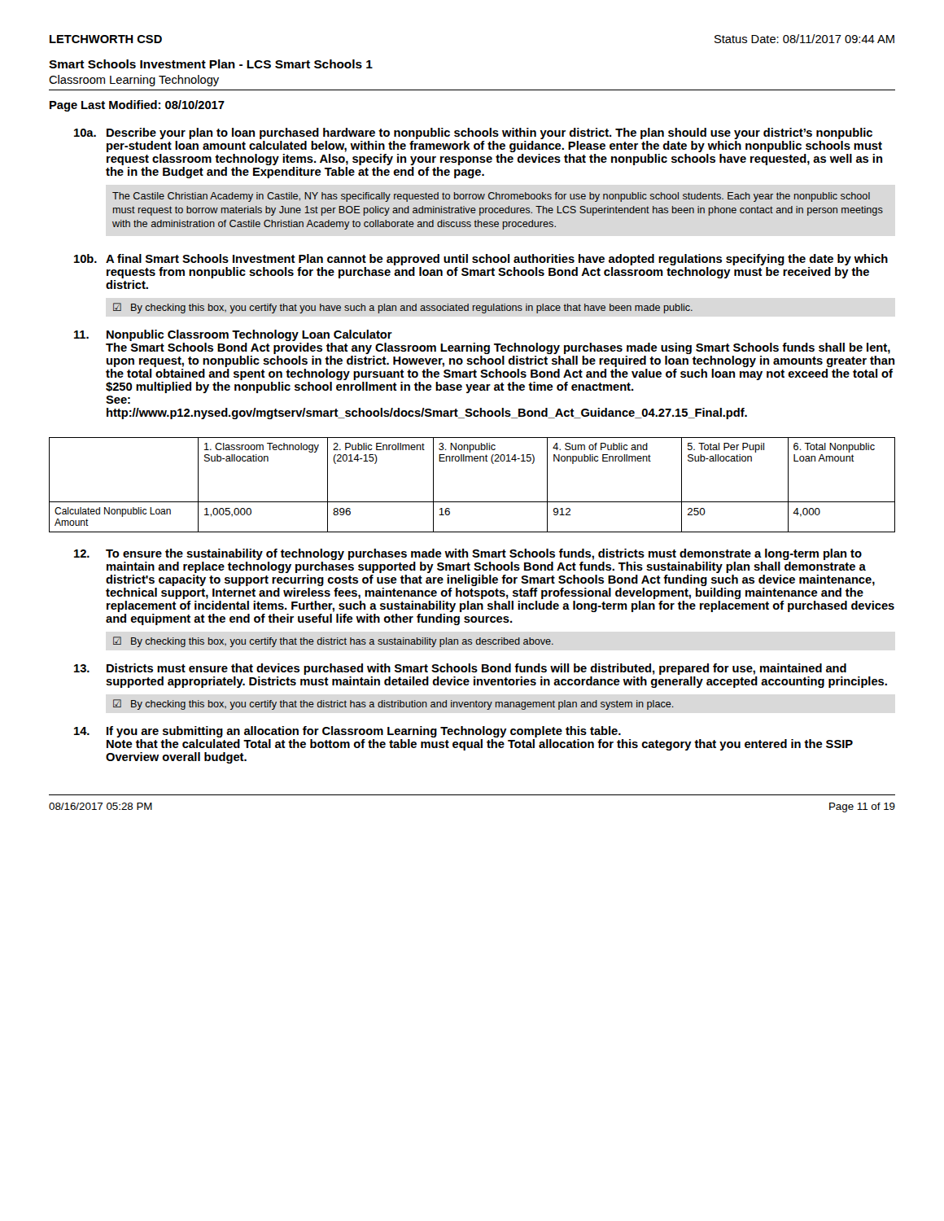LETCHWORTH CSD
Status Date: 08/11/2017 09:44 AM
Smart Schools Investment Plan - LCS Smart Schools 1
Classroom Learning Technology
Page Last Modified: 08/10/2017
10a.
Describe your plan to loan purchased hardware to nonpublic schools within your district. The plan should use your district’s nonpublic per-student loan amount calculated below, within the framework of the guidance. Please enter the date by which nonpublic schools must request classroom technology items. Also, specify in your response the devices that the nonpublic schools have requested, as well as in the in the Budget and the Expenditure Table at the end of the page.
The Castile Christian Academy in Castile, NY has specifically requested to borrow Chromebooks for use by nonpublic school students. Each year the nonpublic school must request to borrow materials by June 1st per BOE policy and administrative procedures. The LCS Superintendent has been in phone contact and in person meetings with the administration of Castile Christian Academy to collaborate and discuss these procedures.
10b.
A final Smart Schools Investment Plan cannot be approved until school authorities have adopted regulations specifying the date by which requests from nonpublic schools for the purchase and loan of Smart Schools Bond Act classroom technology must be received by the district.
☑By checking this box, you certify that you have such a plan and associated regulations in place that have been made public.
11.
Nonpublic Classroom Technology Loan Calculator
The Smart Schools Bond Act provides that any Classroom Learning Technology purchases made using Smart Schools funds shall be lent, upon request, to nonpublic schools in the district. However, no school district shall be required to loan technology in amounts greater than the total obtained and spent on technology pursuant to the Smart Schools Bond Act and the value of such loan may not exceed the total of $250 multiplied by the nonpublic school enrollment in the base year at the time of enactment.
See:
http://www.p12.nysed.gov/mgtserv/smart_schools/docs/Smart_Schools_Bond_Act_Guidance_04.27.15_Final.pdf.
| | 1. Classroom Technology Sub-allocation | 2. Public Enrollment (2014-15) | 3. Nonpublic Enrollment (2014-15) | 4. Sum of Public and Nonpublic Enrollment | 5. Total Per Pupil Sub-allocation | 6. Total Nonpublic Loan Amount |
| --- | --- | --- | --- | --- | --- | --- |
| Calculated Nonpublic Loan Amount | 1,005,000 | 896 | 16 | 912 | 250 | 4,000 |
12.
To ensure the sustainability of technology purchases made with Smart Schools funds, districts must demonstrate a long-term plan to maintain and replace technology purchases supported by Smart Schools Bond Act funds. This sustainability plan shall demonstrate a district's capacity to support recurring costs of use that are ineligible for Smart Schools Bond Act funding such as device maintenance, technical support, Internet and wireless fees, maintenance of hotspots, staff professional development, building maintenance and the replacement of incidental items. Further, such a sustainability plan shall include a long-term plan for the replacement of purchased devices and equipment at the end of their useful life with other funding sources.
☑By checking this box, you certify that the district has a sustainability plan as described above.
13.
Districts must ensure that devices purchased with Smart Schools Bond funds will be distributed, prepared for use, maintained and supported appropriately. Districts must maintain detailed device inventories in accordance with generally accepted accounting principles.
☑By checking this box, you certify that the district has a distribution and inventory management plan and system in place.
14.
If you are submitting an allocation for Classroom Learning Technology complete this table.
Note that the calculated Total at the bottom of the table must equal the Total allocation for this category that you entered in the SSIP Overview overall budget.
08/16/2017 05:28 PM
Page 11 of 19